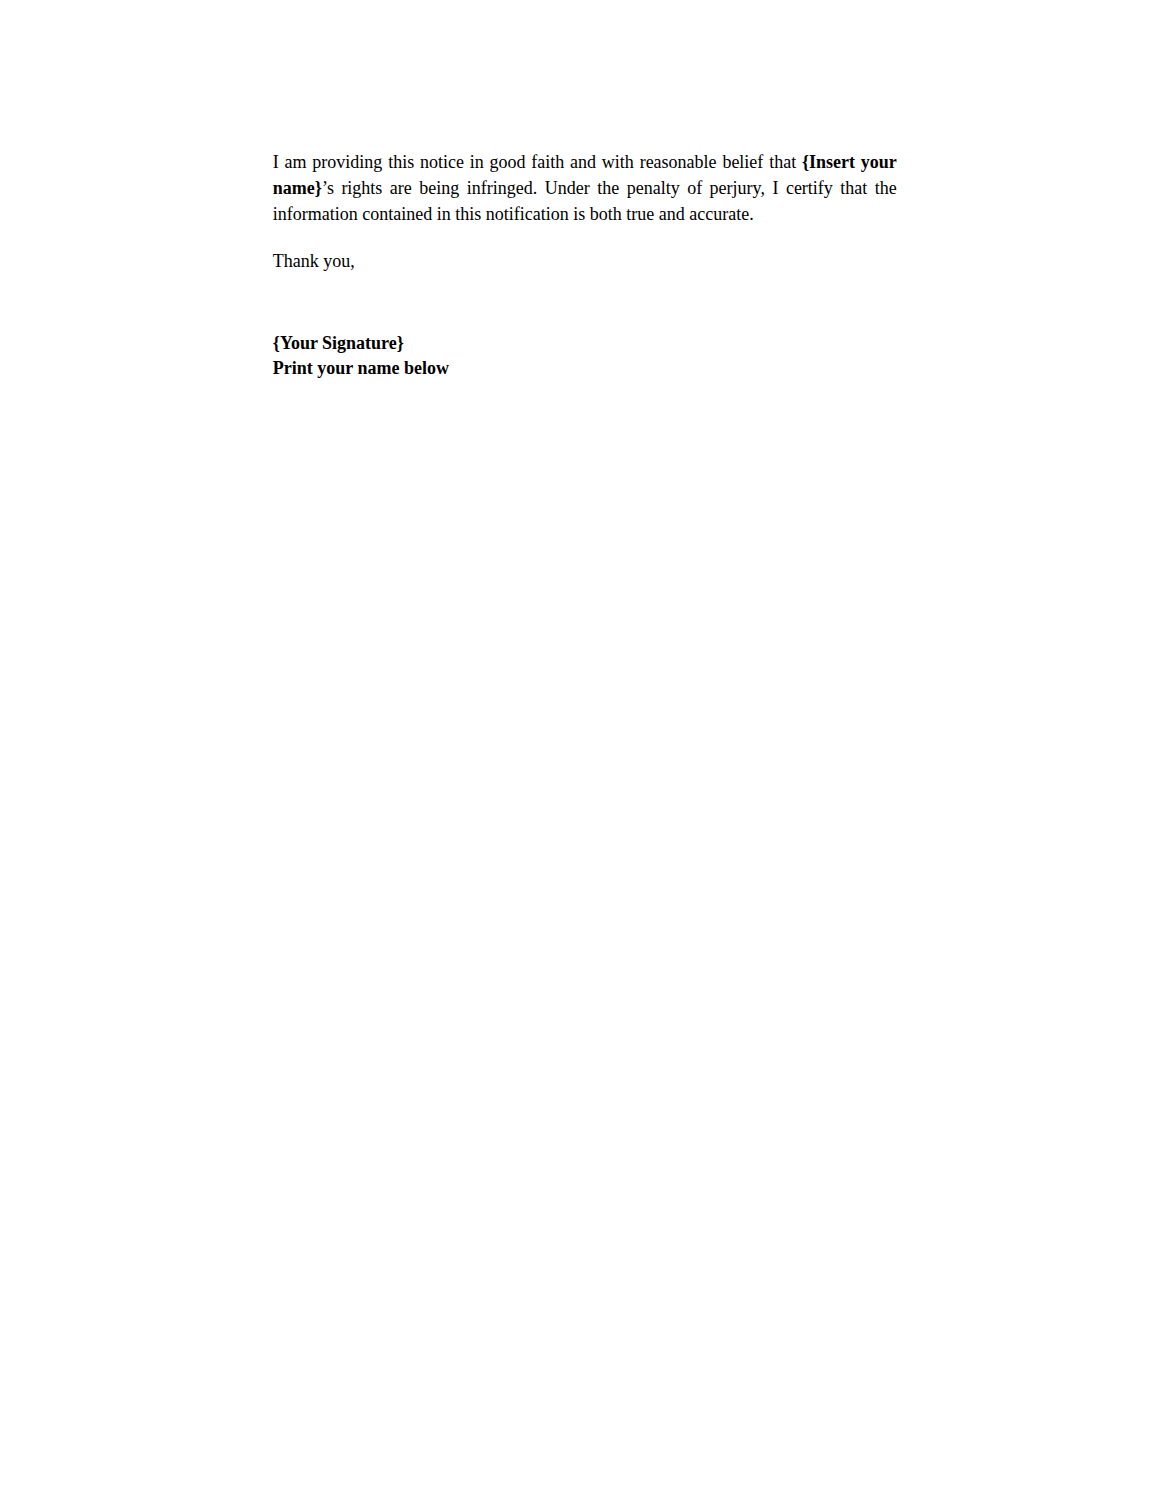I am providing this notice in good faith and with reasonable belief that {Insert your name}’s rights are being infringed. Under the penalty of perjury, I certify that the information contained in this notification is both true and accurate.
Thank you,
{Your Signature}
Print your name below